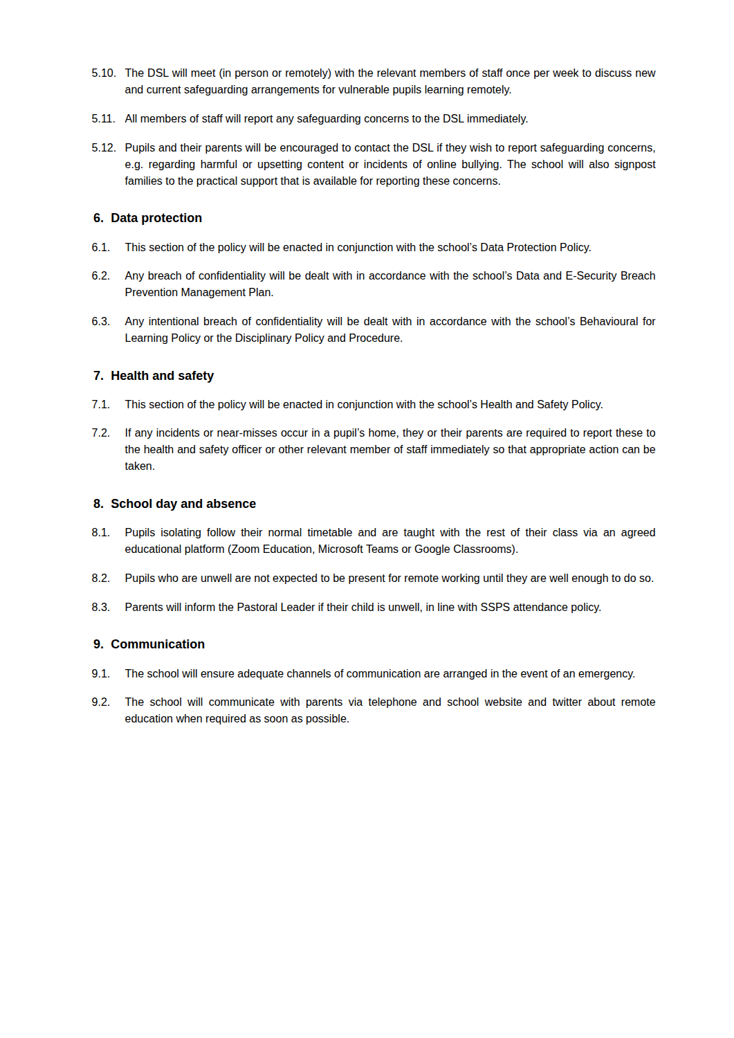5.10. The DSL will meet (in person or remotely) with the relevant members of staff once per week to discuss new and current safeguarding arrangements for vulnerable pupils learning remotely.
5.11. All members of staff will report any safeguarding concerns to the DSL immediately.
5.12. Pupils and their parents will be encouraged to contact the DSL if they wish to report safeguarding concerns, e.g. regarding harmful or upsetting content or incidents of online bullying. The school will also signpost families to the practical support that is available for reporting these concerns.
6. Data protection
6.1. This section of the policy will be enacted in conjunction with the school’s Data Protection Policy.
6.2. Any breach of confidentiality will be dealt with in accordance with the school’s Data and E-Security Breach Prevention Management Plan.
6.3. Any intentional breach of confidentiality will be dealt with in accordance with the school’s Behavioural for Learning Policy or the Disciplinary Policy and Procedure.
7. Health and safety
7.1. This section of the policy will be enacted in conjunction with the school’s Health and Safety Policy.
7.2. If any incidents or near-misses occur in a pupil’s home, they or their parents are required to report these to the health and safety officer or other relevant member of staff immediately so that appropriate action can be taken.
8. School day and absence
8.1. Pupils isolating follow their normal timetable and are taught with the rest of their class via an agreed educational platform (Zoom Education, Microsoft Teams or Google Classrooms).
8.2. Pupils who are unwell are not expected to be present for remote working until they are well enough to do so.
8.3. Parents will inform the Pastoral Leader if their child is unwell, in line with SSPS attendance policy.
9. Communication
9.1. The school will ensure adequate channels of communication are arranged in the event of an emergency.
9.2. The school will communicate with parents via telephone and school website and twitter about remote education when required as soon as possible.